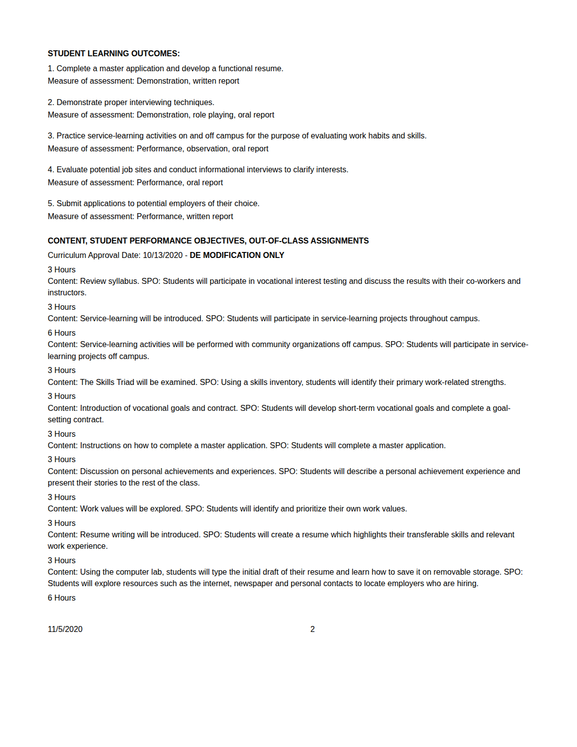Student Learning Outcomes:
1. Complete a master application and develop a functional resume.
Measure of assessment: Demonstration, written report
2. Demonstrate proper interviewing techniques.
Measure of assessment: Demonstration, role playing, oral report
3. Practice service-learning activities on and off campus for the purpose of evaluating work habits and skills.
Measure of assessment: Performance, observation, oral report
4. Evaluate potential job sites and conduct informational interviews to clarify interests.
Measure of assessment: Performance, oral report
5. Submit applications to potential employers of their choice.
Measure of assessment: Performance, written report
Content, Student Performance Objectives, Out-of-Class Assignments
Curriculum Approval Date: 10/13/2020 - DE MODIFICATION ONLY
3 Hours
Content: Review syllabus. SPO: Students will participate in vocational interest testing and discuss the results with their co-workers and instructors.
3 Hours
Content: Service-learning will be introduced. SPO: Students will participate in service-learning projects throughout campus.
6 Hours
Content: Service-learning activities will be performed with community organizations off campus. SPO: Students will participate in service-learning projects off campus.
3 Hours
Content: The Skills Triad will be examined. SPO: Using a skills inventory, students will identify their primary work-related strengths.
3 Hours
Content: Introduction of vocational goals and contract. SPO: Students will develop short-term vocational goals and complete a goal-setting contract.
3 Hours
Content: Instructions on how to complete a master application. SPO: Students will complete a master application.
3 Hours
Content: Discussion on personal achievements and experiences. SPO: Students will describe a personal achievement experience and present their stories to the rest of the class.
3 Hours
Content: Work values will be explored. SPO: Students will identify and prioritize their own work values.
3 Hours
Content: Resume writing will be introduced. SPO: Students will create a resume which highlights their transferable skills and relevant work experience.
3 Hours
Content: Using the computer lab, students will type the initial draft of their resume and learn how to save it on removable storage. SPO: Students will explore resources such as the internet, newspaper and personal contacts to locate employers who are hiring.
6 Hours
11/5/2020 2